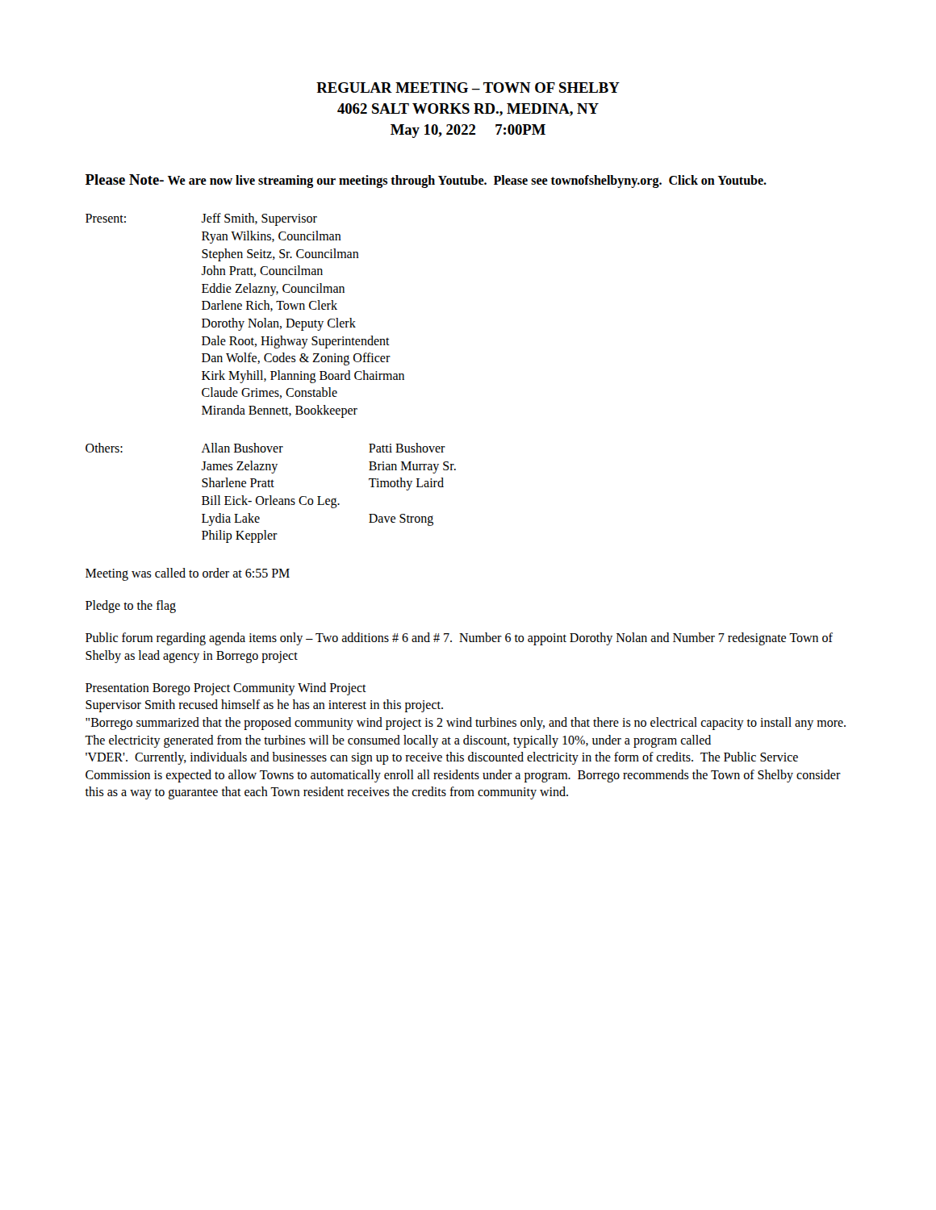REGULAR MEETING – TOWN OF SHELBY 4062 SALT WORKS RD., MEDINA, NY May 10, 2022 7:00PM
Please Note- We are now live streaming our meetings through Youtube. Please see townofshelbyny.org. Click on Youtube.
| Present: | Jeff Smith, Supervisor Ryan Wilkins, Councilman Stephen Seitz, Sr. Councilman John Pratt, Councilman Eddie Zelazny, Councilman Darlene Rich, Town Clerk Dorothy Nolan, Deputy Clerk Dale Root, Highway Superintendent Dan Wolfe, Codes & Zoning Officer Kirk Myhill, Planning Board Chairman Claude Grimes, Constable Miranda Bennett, Bookkeeper |
| Others: | Allan Bushover Patti Bushover James Zelazny Brian Murray Sr. Sharlene Pratt Timothy Laird Bill Eick- Orleans Co Leg. Lydia Lake Dave Strong Philip Keppler |
Meeting was called to order at 6:55 PM
Pledge to the flag
Public forum regarding agenda items only – Two additions # 6 and # 7. Number 6 to appoint Dorothy Nolan and Number 7 redesignate Town of Shelby as lead agency in Borrego project
Presentation Borego Project Community Wind Project
Supervisor Smith recused himself as he has an interest in this project.
"Borrego summarized that the proposed community wind project is 2 wind turbines only, and that there is no electrical capacity to install any more. The electricity generated from the turbines will be consumed locally at a discount, typically 10%, under a program called
'VDER'. Currently, individuals and businesses can sign up to receive this discounted electricity in the form of credits. The Public Service Commission is expected to allow Towns to automatically enroll all residents under a program. Borrego recommends the Town of Shelby consider this as a way to guarantee that each Town resident receives the credits from community wind.